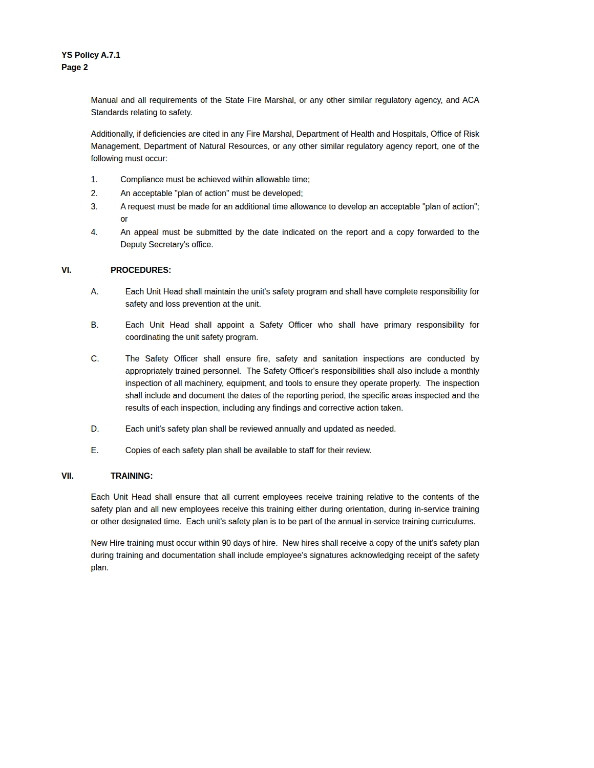YS Policy A.7.1
Page 2
Manual and all requirements of the State Fire Marshal, or any other similar regulatory agency, and ACA Standards relating to safety.
Additionally, if deficiencies are cited in any Fire Marshal, Department of Health and Hospitals, Office of Risk Management, Department of Natural Resources, or any other similar regulatory agency report, one of the following must occur:
1. Compliance must be achieved within allowable time;
2. An acceptable "plan of action" must be developed;
3. A request must be made for an additional time allowance to develop an acceptable "plan of action"; or
4. An appeal must be submitted by the date indicated on the report and a copy forwarded to the Deputy Secretary's office.
VI. PROCEDURES:
A. Each Unit Head shall maintain the unit's safety program and shall have complete responsibility for safety and loss prevention at the unit.
B. Each Unit Head shall appoint a Safety Officer who shall have primary responsibility for coordinating the unit safety program.
C. The Safety Officer shall ensure fire, safety and sanitation inspections are conducted by appropriately trained personnel. The Safety Officer's responsibilities shall also include a monthly inspection of all machinery, equipment, and tools to ensure they operate properly. The inspection shall include and document the dates of the reporting period, the specific areas inspected and the results of each inspection, including any findings and corrective action taken.
D. Each unit's safety plan shall be reviewed annually and updated as needed.
E. Copies of each safety plan shall be available to staff for their review.
VII. TRAINING:
Each Unit Head shall ensure that all current employees receive training relative to the contents of the safety plan and all new employees receive this training either during orientation, during in-service training or other designated time. Each unit's safety plan is to be part of the annual in-service training curriculums.
New Hire training must occur within 90 days of hire. New hires shall receive a copy of the unit's safety plan during training and documentation shall include employee's signatures acknowledging receipt of the safety plan.